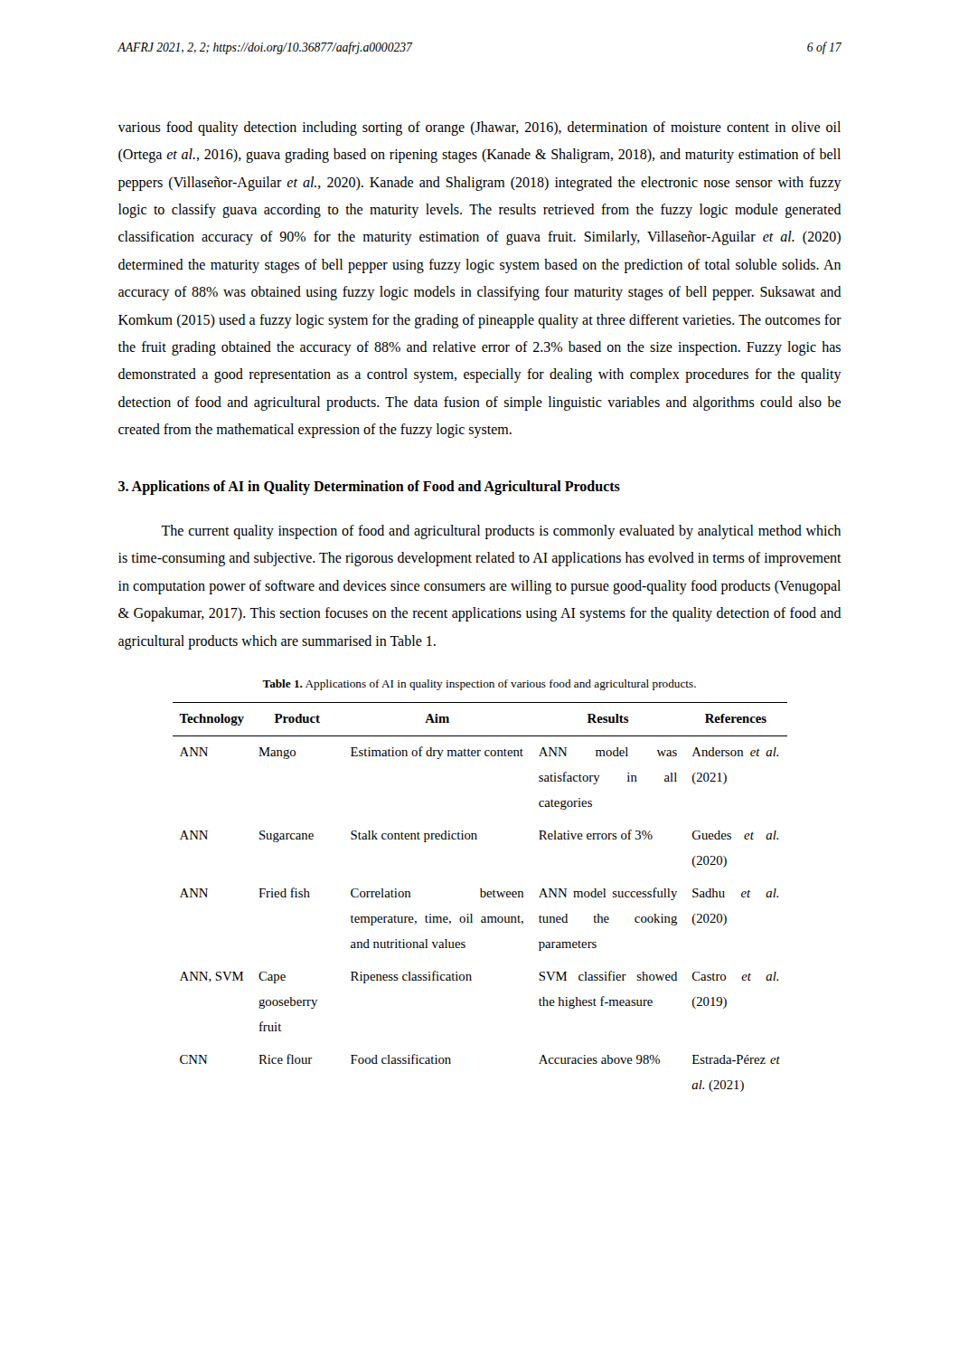AAFRJ 2021, 2, 2; https://doi.org/10.36877/aafrj.a0000237 6 of 17
various food quality detection including sorting of orange (Jhawar, 2016), determination of moisture content in olive oil (Ortega et al., 2016), guava grading based on ripening stages (Kanade & Shaligram, 2018), and maturity estimation of bell peppers (Villaseñor-Aguilar et al., 2020). Kanade and Shaligram (2018) integrated the electronic nose sensor with fuzzy logic to classify guava according to the maturity levels. The results retrieved from the fuzzy logic module generated classification accuracy of 90% for the maturity estimation of guava fruit. Similarly, Villaseñor-Aguilar et al. (2020) determined the maturity stages of bell pepper using fuzzy logic system based on the prediction of total soluble solids. An accuracy of 88% was obtained using fuzzy logic models in classifying four maturity stages of bell pepper. Suksawat and Komkum (2015) used a fuzzy logic system for the grading of pineapple quality at three different varieties. The outcomes for the fruit grading obtained the accuracy of 88% and relative error of 2.3% based on the size inspection. Fuzzy logic has demonstrated a good representation as a control system, especially for dealing with complex procedures for the quality detection of food and agricultural products. The data fusion of simple linguistic variables and algorithms could also be created from the mathematical expression of the fuzzy logic system.
3. Applications of AI in Quality Determination of Food and Agricultural Products
The current quality inspection of food and agricultural products is commonly evaluated by analytical method which is time-consuming and subjective. The rigorous development related to AI applications has evolved in terms of improvement in computation power of software and devices since consumers are willing to pursue good-quality food products (Venugopal & Gopakumar, 2017). This section focuses on the recent applications using AI systems for the quality detection of food and agricultural products which are summarised in Table 1.
Table 1. Applications of AI in quality inspection of various food and agricultural products.
| Technology | Product | Aim | Results | References |
| --- | --- | --- | --- | --- |
| ANN | Mango | Estimation of dry matter content | ANN model was satisfactory in all categories | Anderson et al. (2021) |
| ANN | Sugarcane | Stalk content prediction | Relative errors of 3% | Guedes et al. (2020) |
| ANN | Fried fish | Correlation between temperature, time, oil amount, and nutritional values | ANN model successfully tuned the cooking parameters | Sadhu et al. (2020) |
| ANN, SVM | Cape gooseberry fruit | Ripeness classification | SVM classifier showed the highest f-measure | Castro et al. (2019) |
| CNN | Rice flour | Food classification | Accuracies above 98% | Estrada-Pérez et al. (2021) |